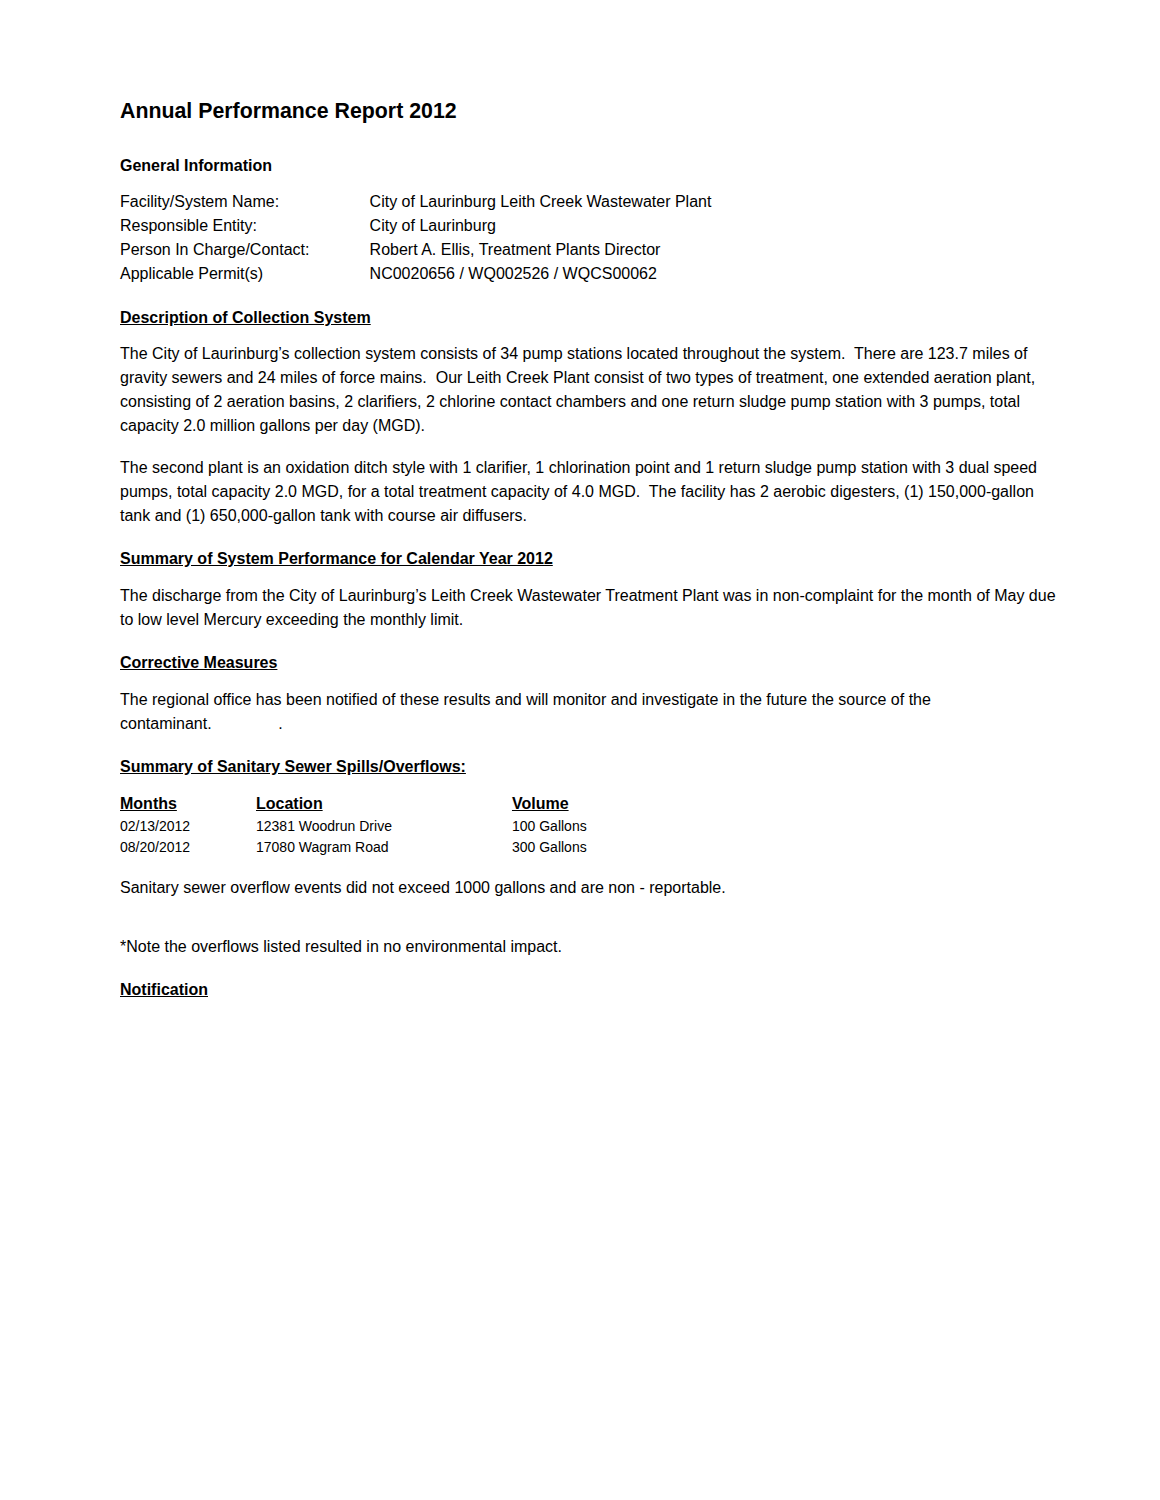Annual Performance Report 2012
General Information
| Facility/System Name: | City of Laurinburg Leith Creek Wastewater Plant |
| Responsible Entity: | City of Laurinburg |
| Person In Charge/Contact: | Robert A. Ellis, Treatment Plants Director |
| Applicable Permit(s) | NC0020656 / WQ002526 / WQCS00062 |
Description of Collection System
The City of Laurinburg’s collection system consists of 34 pump stations located throughout the system. There are 123.7 miles of gravity sewers and 24 miles of force mains. Our Leith Creek Plant consist of two types of treatment, one extended aeration plant, consisting of 2 aeration basins, 2 clarifiers, 2 chlorine contact chambers and one return sludge pump station with 3 pumps, total capacity 2.0 million gallons per day (MGD).
The second plant is an oxidation ditch style with 1 clarifier, 1 chlorination point and 1 return sludge pump station with 3 dual speed pumps, total capacity 2.0 MGD, for a total treatment capacity of 4.0 MGD. The facility has 2 aerobic digesters, (1) 150,000-gallon tank and (1) 650,000-gallon tank with course air diffusers.
Summary of System Performance for Calendar Year 2012
The discharge from the City of Laurinburg’s Leith Creek Wastewater Treatment Plant was in non-complaint for the month of May due to low level Mercury exceeding the monthly limit.
Corrective Measures
The regional office has been notified of these results and will monitor and investigate in the future the source of the contaminant. .
Summary of Sanitary Sewer Spills/Overflows:
| Months | Location | Volume |
| --- | --- | --- |
| 02/13/2012 | 12381 Woodrun Drive | 100 Gallons |
| 08/20/2012 | 17080 Wagram Road | 300 Gallons |
Sanitary sewer overflow events did not exceed 1000 gallons and are non - reportable.
*Note the overflows listed resulted in no environmental impact.
Notification